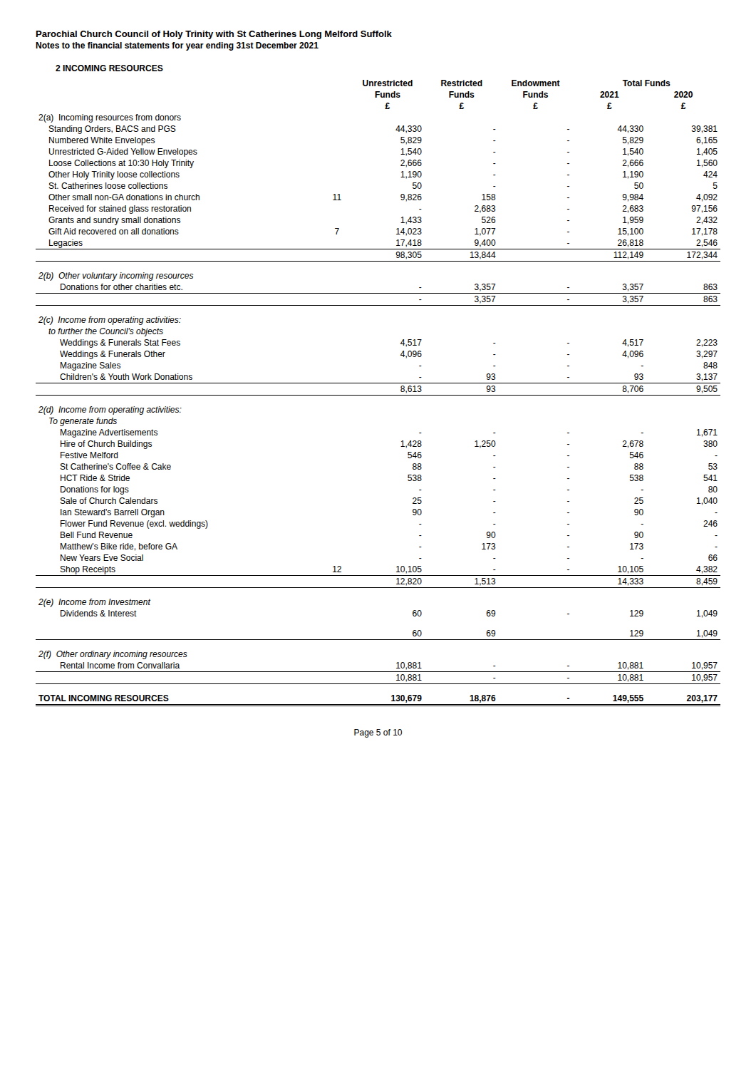Parochial Church Council of Holy Trinity with St Catherines Long Melford Suffolk
Notes to the financial statements for year ending 31st December 2021
2 INCOMING RESOURCES
| | | Unrestricted | Restricted | Endowment | Total Funds |
| --- | --- | --- | --- | --- | --- |
| | | Funds | Funds | Funds | 2021 | 2020 |
| | | £ | £ | £ | £ | £ |
| 2(a) Incoming resources from donors | | | | | | |
| Standing Orders, BACS and PGS | | 44,330 | - | - | 44,330 | 39,381 |
| Numbered White Envelopes | | 5,829 | - | - | 5,829 | 6,165 |
| Unrestricted G-Aided Yellow Envelopes | | 1,540 | - | - | 1,540 | 1,405 |
| Loose Collections at 10:30 Holy Trinity | | 2,666 | - | - | 2,666 | 1,560 |
| Other Holy Trinity loose collections | | 1,190 | - | - | 1,190 | 424 |
| St. Catherines loose collections | | 50 | - | - | 50 | 5 |
| Other small non-GA donations in church | 11 | 9,826 | 158 | - | 9,984 | 4,092 |
| Received for stained glass restoration | | - | 2,683 | - | 2,683 | 97,156 |
| Grants and sundry small donations | | 1,433 | 526 | - | 1,959 | 2,432 |
| Gift Aid recovered on all donations | 7 | 14,023 | 1,077 | - | 15,100 | 17,178 |
| Legacies | | 17,418 | 9,400 | - | 26,818 | 2,546 |
| | | 98,305 | 13,844 | | 112,149 | 172,344 |
| 2(b) Other voluntary incoming resources | | | | | | |
| Donations for other charities etc. | | - | 3,357 | - | 3,357 | 863 |
| | | - | 3,357 | - | 3,357 | 863 |
| 2(c) Income from operating activities: | | | | | | |
| to further the Council's objects | | | | | | |
| Weddings & Funerals Stat Fees | | 4,517 | - | - | 4,517 | 2,223 |
| Weddings & Funerals Other | | 4,096 | - | - | 4,096 | 3,297 |
| Magazine Sales | | - | - | - | - | 848 |
| Children's & Youth Work Donations | | - | 93 | - | 93 | 3,137 |
| | | 8,613 | 93 | | 8,706 | 9,505 |
| 2(d) Income from operating activities: | | | | | | |
| To generate funds | | | | | | |
| Magazine Advertisements | | - | - | - | - | 1,671 |
| Hire of Church Buildings | | 1,428 | 1,250 | - | 2,678 | 380 |
| Festive Melford | | 546 | - | - | 546 | - |
| St Catherine's Coffee & Cake | | 88 | - | - | 88 | 53 |
| HCT Ride & Stride | | 538 | - | - | 538 | 541 |
| Donations for logs | | - | - | - | - | 80 |
| Sale of Church Calendars | | 25 | - | - | 25 | 1,040 |
| Ian Steward's Barrell Organ | | 90 | - | - | 90 | - |
| Flower Fund Revenue (excl. weddings) | | - | - | - | - | 246 |
| Bell Fund Revenue | | - | 90 | - | 90 | - |
| Matthew's Bike ride, before GA | | - | 173 | - | 173 | - |
| New Years Eve Social | | - | - | - | - | 66 |
| Shop Receipts | 12 | 10,105 | - | - | 10,105 | 4,382 |
| | | 12,820 | 1,513 | | 14,333 | 8,459 |
| 2(e) Income from Investment | | | | | | |
| Dividends & Interest | | 60 | 69 | - | 129 | 1,049 |
| | | 60 | 69 | | 129 | 1,049 |
| 2(f) Other ordinary incoming resources | | | | | | |
| Rental Income from Convallaria | | 10,881 | - | - | 10,881 | 10,957 |
| | | 10,881 | - | - | 10,881 | 10,957 |
| TOTAL INCOMING RESOURCES | | 130,679 | 18,876 | - | 149,555 | 203,177 |
Page 5 of 10